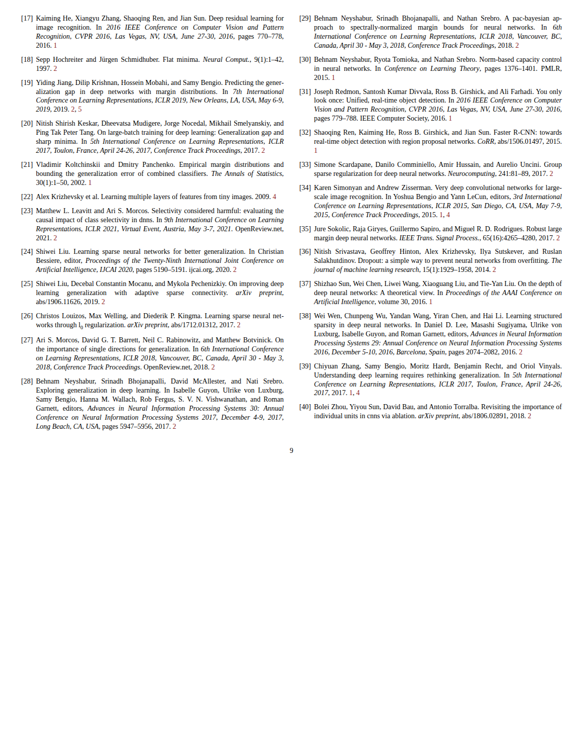[17]
Kaiming He, Xiangyu Zhang, Shaoqing Ren, and Jian Sun. Deep residual learning for image recognition. In 2016 IEEE Conference on Computer Vision and Pattern Recognition, CVPR 2016, Las Vegas, NV, USA, June 27-30, 2016, pages 770–778, 2016. 1
[18]
Sepp Hochreiter and Jürgen Schmidhuber. Flat minima. Neural Comput., 9(1):1–42, 1997. 2
[19]
Yiding Jiang, Dilip Krishnan, Hossein Mobahi, and Samy Bengio. Predicting the generalization gap in deep networks with margin distributions. In 7th International Conference on Learning Representations, ICLR 2019, New Orleans, LA, USA, May 6-9, 2019, 2019. 2, 5
[20]
Nitish Shirish Keskar, Dheevatsa Mudigere, Jorge Nocedal, Mikhail Smelyanskiy, and Ping Tak Peter Tang. On large-batch training for deep learning: Generalization gap and sharp minima. In 5th International Conference on Learning Representations, ICLR 2017, Toulon, France, April 24-26, 2017, Conference Track Proceedings, 2017. 2
[21]
Vladimir Koltchinskii and Dmitry Panchenko. Empirical margin distributions and bounding the generalization error of combined classifiers. The Annals of Statistics, 30(1):1–50, 2002. 1
[22]
Alex Krizhevsky et al. Learning multiple layers of features from tiny images. 2009. 4
[23]
Matthew L. Leavitt and Ari S. Morcos. Selectivity considered harmful: evaluating the causal impact of class selectivity in dnns. In 9th International Conference on Learning Representations, ICLR 2021, Virtual Event, Austria, May 3-7, 2021. OpenReview.net, 2021. 2
[24]
Shiwei Liu. Learning sparse neural networks for better generalization. In Christian Bessiere, editor, Proceedings of the Twenty-Ninth International Joint Conference on Artificial Intelligence, IJCAI 2020, pages 5190–5191. ijcai.org, 2020. 2
[25]
Shiwei Liu, Decebal Constantin Mocanu, and Mykola Pechenizkiy. On improving deep learning generalization with adaptive sparse connectivity. arXiv preprint, abs/1906.11626, 2019. 2
[26]
Christos Louizos, Max Welling, and Diederik P. Kingma. Learning sparse neural networks through l0 regularization. arXiv preprint, abs/1712.01312, 2017. 2
[27]
Ari S. Morcos, David G. T. Barrett, Neil C. Rabinowitz, and Matthew Botvinick. On the importance of single directions for generalization. In 6th International Conference on Learning Representations, ICLR 2018, Vancouver, BC, Canada, April 30 - May 3, 2018, Conference Track Proceedings. OpenReview.net, 2018. 2
[28]
Behnam Neyshabur, Srinadh Bhojanapalli, David McAllester, and Nati Srebro. Exploring generalization in deep learning. In Isabelle Guyon, Ulrike von Luxburg, Samy Bengio, Hanna M. Wallach, Rob Fergus, S. V. N. Vishwanathan, and Roman Garnett, editors, Advances in Neural Information Processing Systems 30: Annual Conference on Neural Information Processing Systems 2017, December 4-9, 2017, Long Beach, CA, USA, pages 5947–5956, 2017. 2
[29]
Behnam Neyshabur, Srinadh Bhojanapalli, and Nathan Srebro. A pac-bayesian approach to spectrally-normalized margin bounds for neural networks. In 6th International Conference on Learning Representations, ICLR 2018, Vancouver, BC, Canada, April 30 - May 3, 2018, Conference Track Proceedings, 2018. 2
[30]
Behnam Neyshabur, Ryota Tomioka, and Nathan Srebro. Norm-based capacity control in neural networks. In Conference on Learning Theory, pages 1376–1401. PMLR, 2015. 1
[31]
Joseph Redmon, Santosh Kumar Divvala, Ross B. Girshick, and Ali Farhadi. You only look once: Unified, real-time object detection. In 2016 IEEE Conference on Computer Vision and Pattern Recognition, CVPR 2016, Las Vegas, NV, USA, June 27-30, 2016, pages 779–788. IEEE Computer Society, 2016. 1
[32]
Shaoqing Ren, Kaiming He, Ross B. Girshick, and Jian Sun. Faster R-CNN: towards real-time object detection with region proposal networks. CoRR, abs/1506.01497, 2015. 1
[33]
Simone Scardapane, Danilo Comminiello, Amir Hussain, and Aurelio Uncini. Group sparse regularization for deep neural networks. Neurocomputing, 241:81–89, 2017. 2
[34]
Karen Simonyan and Andrew Zisserman. Very deep convolutional networks for large-scale image recognition. In Yoshua Bengio and Yann LeCun, editors, 3rd International Conference on Learning Representations, ICLR 2015, San Diego, CA, USA, May 7-9, 2015, Conference Track Proceedings, 2015. 1, 4
[35]
Jure Sokolic, Raja Giryes, Guillermo Sapiro, and Miguel R. D. Rodrigues. Robust large margin deep neural networks. IEEE Trans. Signal Process., 65(16):4265–4280, 2017. 2
[36]
Nitish Srivastava, Geoffrey Hinton, Alex Krizhevsky, Ilya Sutskever, and Ruslan Salakhutdinov. Dropout: a simple way to prevent neural networks from overfitting. The journal of machine learning research, 15(1):1929–1958, 2014. 2
[37]
Shizhao Sun, Wei Chen, Liwei Wang, Xiaoguang Liu, and Tie-Yan Liu. On the depth of deep neural networks: A theoretical view. In Proceedings of the AAAI Conference on Artificial Intelligence, volume 30, 2016. 1
[38]
Wei Wen, Chunpeng Wu, Yandan Wang, Yiran Chen, and Hai Li. Learning structured sparsity in deep neural networks. In Daniel D. Lee, Masashi Sugiyama, Ulrike von Luxburg, Isabelle Guyon, and Roman Garnett, editors, Advances in Neural Information Processing Systems 29: Annual Conference on Neural Information Processing Systems 2016, December 5-10, 2016, Barcelona, Spain, pages 2074–2082, 2016. 2
[39]
Chiyuan Zhang, Samy Bengio, Moritz Hardt, Benjamin Recht, and Oriol Vinyals. Understanding deep learning requires rethinking generalization. In 5th International Conference on Learning Representations, ICLR 2017, Toulon, France, April 24-26, 2017, 2017. 1, 4
[40]
Bolei Zhou, Yiyou Sun, David Bau, and Antonio Torralba. Revisiting the importance of individual units in cnns via ablation. arXiv preprint, abs/1806.02891, 2018. 2
9